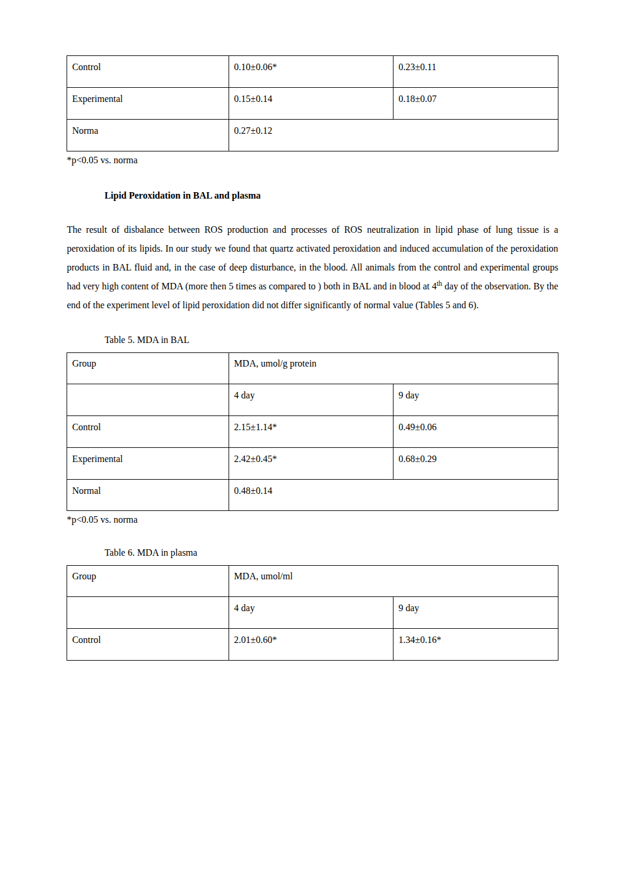| Control | 0.10±0.06* | 0.23±0.11 |
| Experimental | 0.15±0.14 | 0.18±0.07 |
| Norma | 0.27±0.12 |
*p<0.05 vs. norma
Lipid Peroxidation in BAL and plasma
The result of disbalance between ROS production and processes of ROS neutralization in lipid phase of lung tissue is a peroxidation of its lipids. In our study we found that quartz activated peroxidation and induced accumulation of the peroxidation products in BAL fluid and, in the case of deep disturbance, in the blood. All animals from the control and experimental groups had very high content of MDA (more then 5 times as compared to ) both in BAL and in blood at 4th day of the observation. By the end of the experiment level of lipid peroxidation did not differ significantly of normal value (Tables 5 and 6).
Table 5. MDA in BAL
| Group | MDA, umol/g protein |
| | 4 day | 9 day |
| Control | 2.15±1.14* | 0.49±0.06 |
| Experimental | 2.42±0.45* | 0.68±0.29 |
| Normal | 0.48±0.14 |
*p<0.05 vs. norma
Table 6. MDA in plasma
| Group | MDA, umol/ml |
| | 4 day | 9 day |
| Control | 2.01±0.60* | 1.34±0.16* |